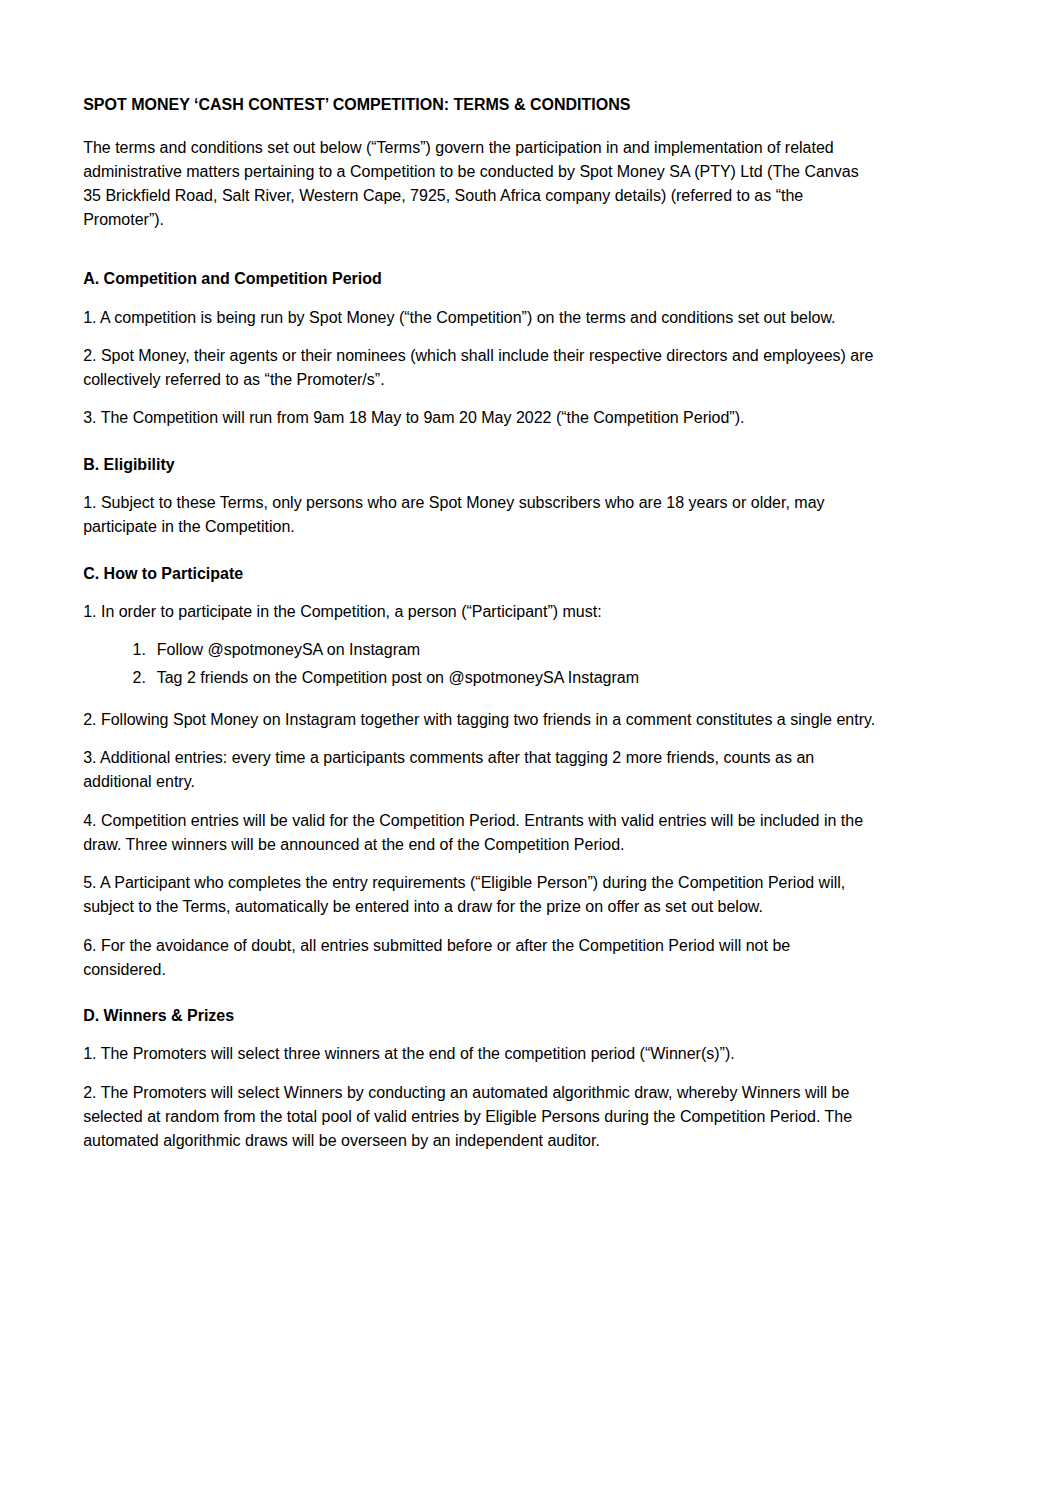SPOT MONEY ‘CASH CONTEST’ COMPETITION: TERMS & CONDITIONS
The terms and conditions set out below (“Terms”) govern the participation in and implementation of related administrative matters pertaining to a Competition to be conducted by Spot Money SA (PTY) Ltd (The Canvas 35 Brickfield Road, Salt River, Western Cape, 7925, South Africa company details) (referred to as “the Promoter”).
A. Competition and Competition Period
1. A competition is being run by Spot Money (“the Competition”) on the terms and conditions set out below.
2. Spot Money, their agents or their nominees (which shall include their respective directors and employees) are collectively referred to as “the Promoter/s”.
3. The Competition will run from 9am 18 May to 9am 20 May 2022 (“the Competition Period”).
B. Eligibility
1. Subject to these Terms, only persons who are Spot Money subscribers who are 18 years or older, may participate in the Competition.
C. How to Participate
1. In order to participate in the Competition, a person (“Participant”) must:
Follow @spotmoneySA on Instagram
Tag 2 friends on the Competition post on @spotmoneySA Instagram
2. Following Spot Money on Instagram together with tagging two friends in a comment constitutes a single entry.
3. Additional entries: every time a participants comments after that tagging 2 more friends, counts as an additional entry.
4. Competition entries will be valid for the Competition Period. Entrants with valid entries will be included in the draw. Three winners will be announced at the end of the Competition Period.
5. A Participant who completes the entry requirements (“Eligible Person”) during the Competition Period will, subject to the Terms, automatically be entered into a draw for the prize on offer as set out below.
6. For the avoidance of doubt, all entries submitted before or after the Competition Period will not be considered.
D. Winners & Prizes
1. The Promoters will select three winners at the end of the competition period (“Winner(s)”).
2. The Promoters will select Winners by conducting an automated algorithmic draw, whereby Winners will be selected at random from the total pool of valid entries by Eligible Persons during the Competition Period. The automated algorithmic draws will be overseen by an independent auditor.